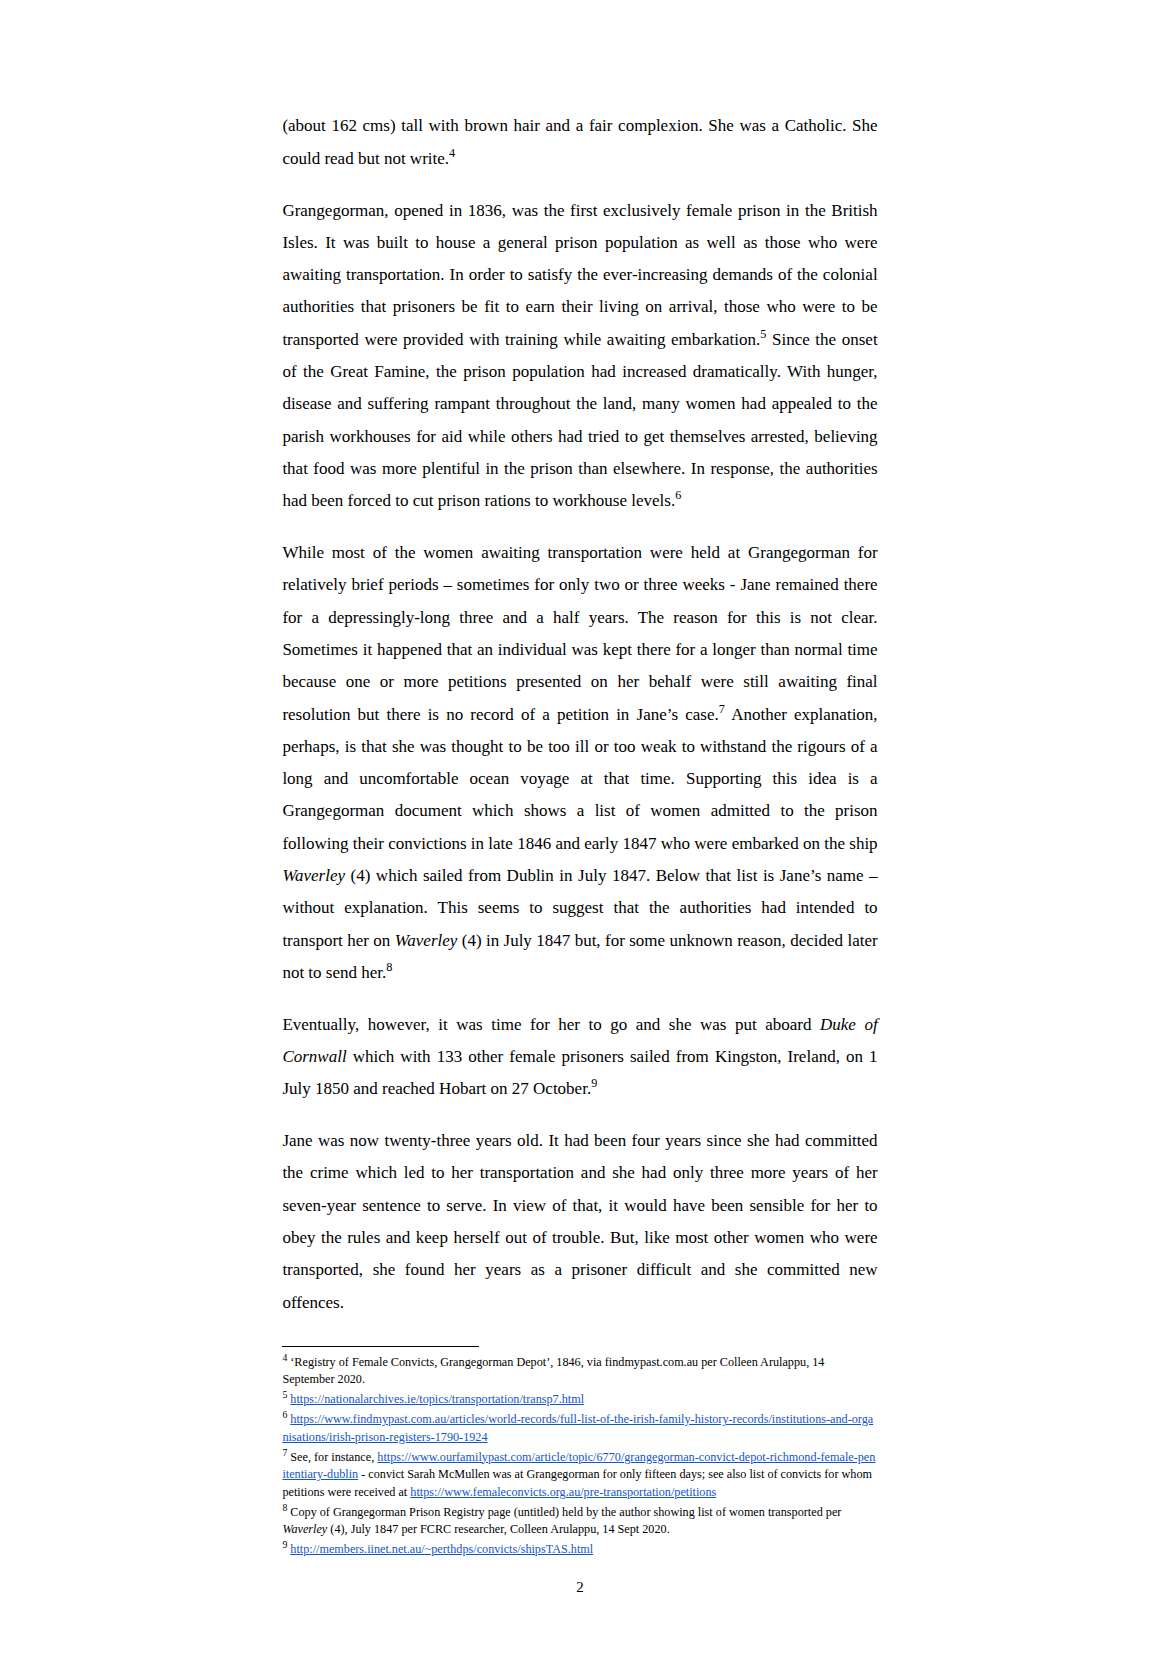(about 162 cms) tall with brown hair and a fair complexion. She was a Catholic. She could read but not write.4
Grangegorman, opened in 1836, was the first exclusively female prison in the British Isles. It was built to house a general prison population as well as those who were awaiting transportation. In order to satisfy the ever-increasing demands of the colonial authorities that prisoners be fit to earn their living on arrival, those who were to be transported were provided with training while awaiting embarkation.5 Since the onset of the Great Famine, the prison population had increased dramatically. With hunger, disease and suffering rampant throughout the land, many women had appealed to the parish workhouses for aid while others had tried to get themselves arrested, believing that food was more plentiful in the prison than elsewhere. In response, the authorities had been forced to cut prison rations to workhouse levels.6
While most of the women awaiting transportation were held at Grangegorman for relatively brief periods – sometimes for only two or three weeks - Jane remained there for a depressingly-long three and a half years. The reason for this is not clear. Sometimes it happened that an individual was kept there for a longer than normal time because one or more petitions presented on her behalf were still awaiting final resolution but there is no record of a petition in Jane’s case.7 Another explanation, perhaps, is that she was thought to be too ill or too weak to withstand the rigours of a long and uncomfortable ocean voyage at that time. Supporting this idea is a Grangegorman document which shows a list of women admitted to the prison following their convictions in late 1846 and early 1847 who were embarked on the ship Waverley (4) which sailed from Dublin in July 1847. Below that list is Jane’s name – without explanation. This seems to suggest that the authorities had intended to transport her on Waverley (4) in July 1847 but, for some unknown reason, decided later not to send her.8
Eventually, however, it was time for her to go and she was put aboard Duke of Cornwall which with 133 other female prisoners sailed from Kingston, Ireland, on 1 July 1850 and reached Hobart on 27 October.9
Jane was now twenty-three years old. It had been four years since she had committed the crime which led to her transportation and she had only three more years of her seven-year sentence to serve. In view of that, it would have been sensible for her to obey the rules and keep herself out of trouble. But, like most other women who were transported, she found her years as a prisoner difficult and she committed new offences.
4 ‘Registry of Female Convicts, Grangegorman Depot’, 1846, via findmypast.com.au per Colleen Arulappu, 14 September 2020.
5 https://nationalarchives.ie/topics/transportation/transp7.html
6 https://www.findmypast.com.au/articles/world-records/full-list-of-the-irish-family-history-records/institutions-and-organisations/irish-prison-registers-1790-1924
7 See, for instance, https://www.ourfamilypast.com/article/topic/6770/grangegorman-convict-depot-richmond-female-penitentiary-dublin - convict Sarah McMullen was at Grangegorman for only fifteen days; see also list of convicts for whom petitions were received at https://www.femaleconvicts.org.au/pre-transportation/petitions
8 Copy of Grangegorman Prison Registry page (untitled) held by the author showing list of women transported per Waverley (4), July 1847 per FCRC researcher, Colleen Arulappu, 14 Sept 2020.
9 http://members.iinet.net.au/~perthdps/convicts/shipsTAS.html
2